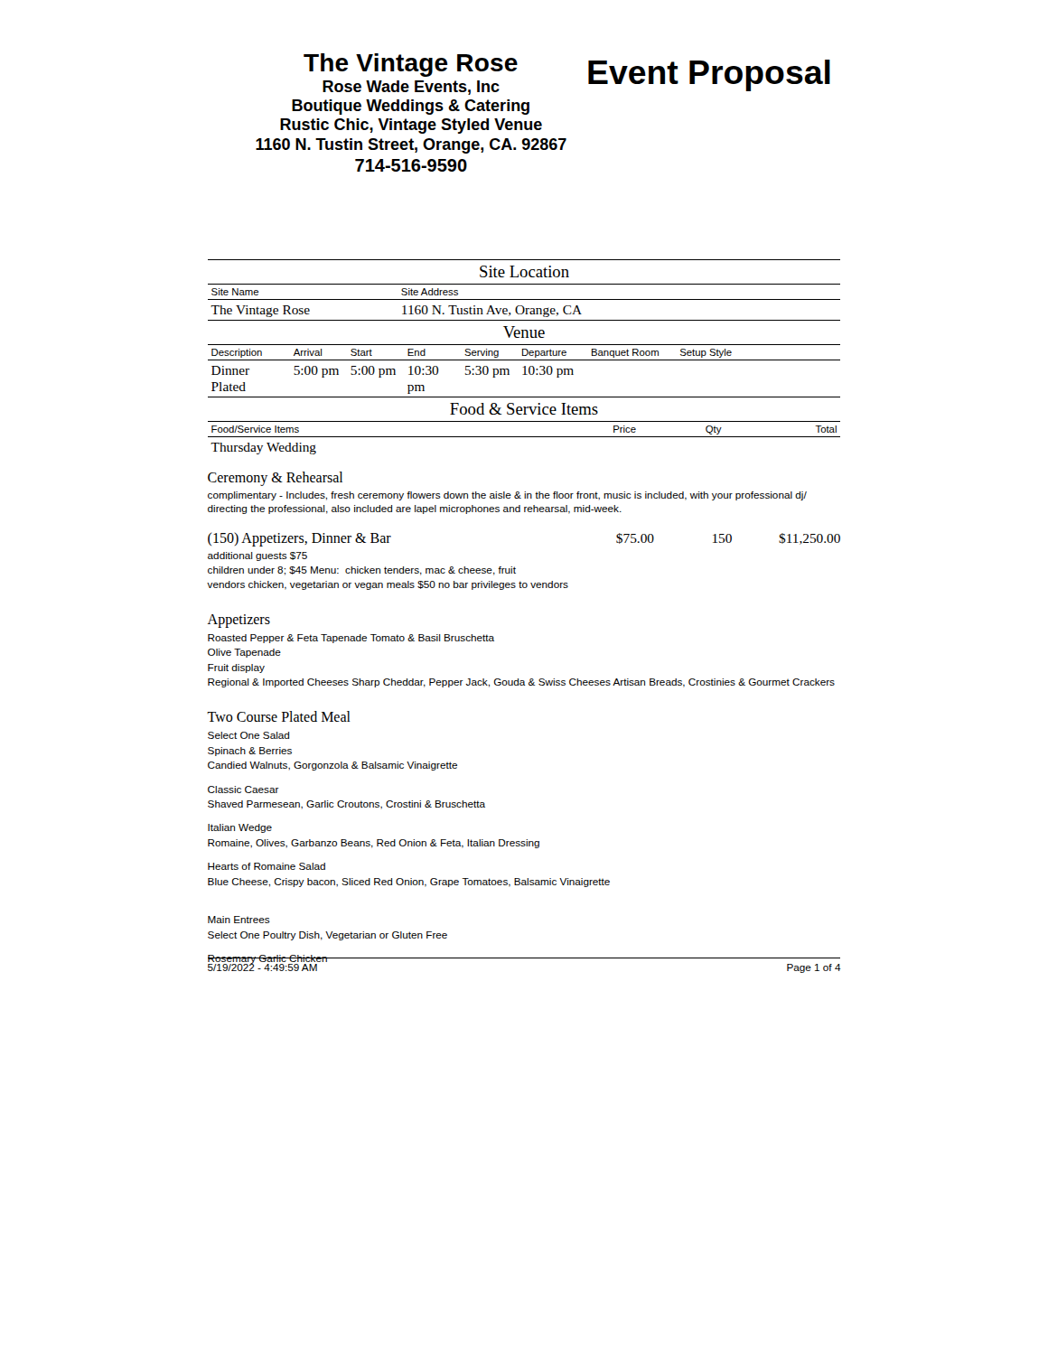The Vintage Rose
Rose Wade Events, Inc
Boutique Weddings & Catering
Rustic Chic, Vintage Styled Venue
1160 N. Tustin Street, Orange, CA. 92867
714-516-9590
Event Proposal
| Site Location |
| Site Name | Site Address |
| The Vintage Rose | 1160 N. Tustin Ave, Orange, CA |
| Venue |
| Description | Arrival | Start | End | Serving | Departure | Banquet Room | Setup Style | |
| Dinner Plated | 5:00 pm | 5:00 pm | 10:30 pm | 5:30 pm | 10:30 pm | | | |
| Food & Service Items |
| Food/Service Items | Price | Qty | Total |
| Thursday Wedding |
Ceremony & Rehearsal
complimentary - Includes, fresh ceremony flowers down the aisle & in the floor front, music is included, with your professional dj/ directing the professional, also included are lapel microphones and rehearsal, mid-week.
(150) Appetizers, Dinner & Bar
$75.00
150
$11,250.00
additional guests $75
children under 8; $45 Menu: chicken tenders, mac & cheese, fruit
vendors chicken, vegetarian or vegan meals $50 no bar privileges to vendors
Appetizers
Roasted Pepper & Feta Tapenade Tomato & Basil Bruschetta
Olive Tapenade
Fruit display
Regional & Imported Cheeses Sharp Cheddar, Pepper Jack, Gouda & Swiss Cheeses Artisan Breads, Crostinies & Gourmet Crackers
Two Course Plated Meal
Select One Salad
Spinach & Berries
Candied Walnuts, Gorgonzola & Balsamic Vinaigrette
Classic Caesar
Shaved Parmesean, Garlic Croutons, Crostini & Bruschetta
Italian Wedge
Romaine, Olives, Garbanzo Beans, Red Onion & Feta, Italian Dressing
Hearts of Romaine Salad
Blue Cheese, Crispy bacon, Sliced Red Onion, Grape Tomatoes, Balsamic Vinaigrette
Main Entrees
Select One Poultry Dish, Vegetarian or Gluten Free
Rosemary Garlic Chicken
5/19/2022 - 4:49:59 AM
Page 1 of 4